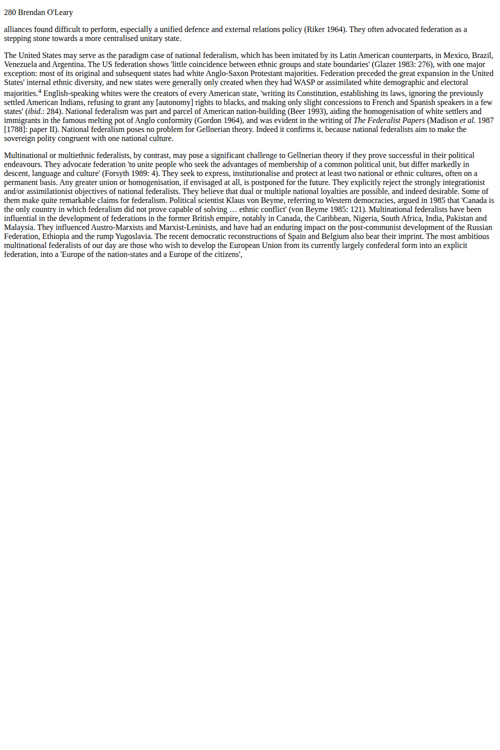280 Brendan O'Leary
alliances found difficult to perform, especially a unified defence and external relations policy (Riker 1964). They often advocated federation as a stepping stone towards a more centralised unitary state.
The United States may serve as the paradigm case of national federalism, which has been imitated by its Latin American counterparts, in Mexico, Brazil, Venezuela and Argentina. The US federation shows 'little coincidence between ethnic groups and state boundaries' (Glazer 1983: 276), with one major exception: most of its original and subsequent states had white Anglo-Saxon Protestant majorities. Federation preceded the great expansion in the United States' internal ethnic diversity, and new states were generally only created when they had WASP or assimilated white demographic and electoral majorities.4 English-speaking whites were the creators of every American state, 'writing its Constitution, establishing its laws, ignoring the previously settled American Indians, refusing to grant any [autonomy] rights to blacks, and making only slight concessions to French and Spanish speakers in a few states' (ibid.: 284). National federalism was part and parcel of American nation-building (Beer 1993), aiding the homogenisation of white settlers and immigrants in the famous melting pot of Anglo conformity (Gordon 1964), and was evident in the writing of The Federalist Papers (Madison et al. 1987 [1788]: paper II). National federalism poses no problem for Gellnerian theory. Indeed it confirms it, because national federalists aim to make the sovereign polity congruent with one national culture.
Multinational or multiethnic federalists, by contrast, may pose a significant challenge to Gellnerian theory if they prove successful in their political endeavours. They advocate federation 'to unite people who seek the advantages of membership of a common political unit, but differ markedly in descent, language and culture' (Forsyth 1989: 4). They seek to express, institutionalise and protect at least two national or ethnic cultures, often on a permanent basis. Any greater union or homogenisation, if envisaged at all, is postponed for the future. They explicitly reject the strongly integrationist and/or assimilationist objectives of national federalists. They believe that dual or multiple national loyalties are possible, and indeed desirable. Some of them make quite remarkable claims for federalism. Political scientist Klaus von Beyme, referring to Western democracies, argued in 1985 that 'Canada is the only country in which federalism did not prove capable of solving … ethnic conflict' (von Beyme 1985: 121). Multinational federalists have been influential in the development of federations in the former British empire, notably in Canada, the Caribbean, Nigeria, South Africa, India, Pakistan and Malaysia. They influenced Austro-Marxists and Marxist-Leninists, and have had an enduring impact on the post-communist development of the Russian Federation, Ethiopia and the rump Yugoslavia. The recent democratic reconstructions of Spain and Belgium also bear their imprint. The most ambitious multinational federalists of our day are those who wish to develop the European Union from its currently largely confederal form into an explicit federation, into a 'Europe of the nation-states and a Europe of the citizens',